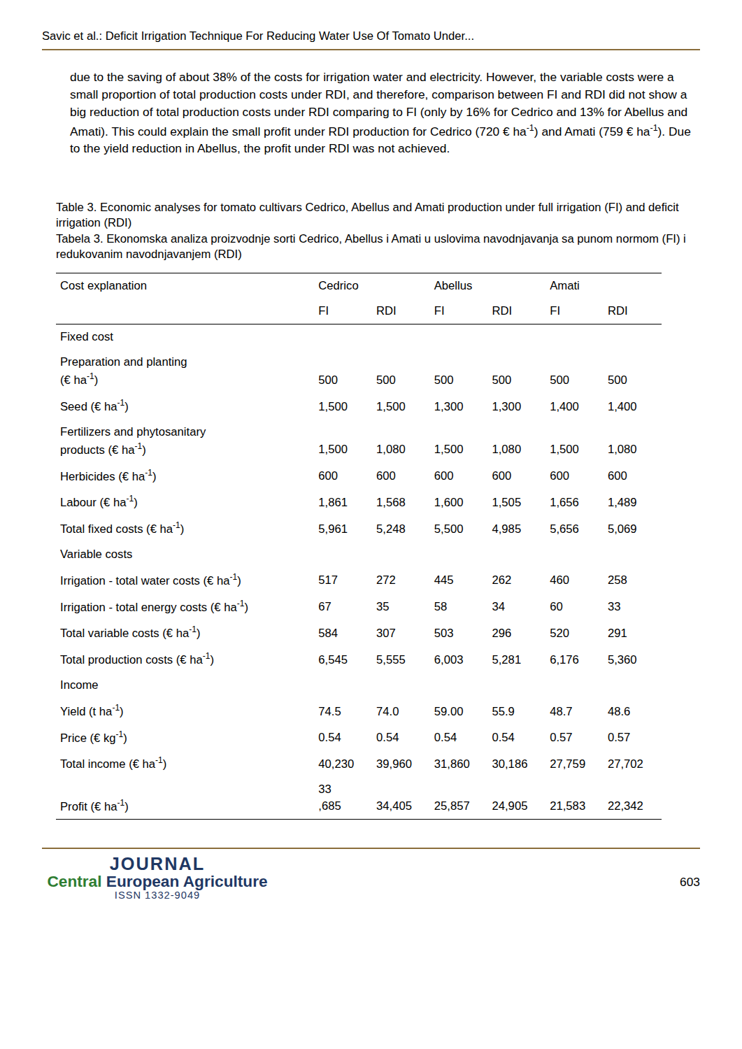Savic et al.: Deficit Irrigation Technique For Reducing Water Use Of Tomato Under...
due to the saving of about 38% of the costs for irrigation water and electricity. However, the variable costs were a small proportion of total production costs under RDI, and therefore, comparison between FI and RDI did not show a big reduction of total production costs under RDI comparing to FI (only by 16% for Cedrico and 13% for Abellus and Amati). This could explain the small profit under RDI production for Cedrico (720 € ha-1) and Amati (759 € ha-1). Due to the yield reduction in Abellus, the profit under RDI was not achieved.
Table 3. Economic analyses for tomato cultivars Cedrico, Abellus and Amati production under full irrigation (FI) and deficit irrigation (RDI)
Tabela 3. Ekonomska analiza proizvodnje sorti Cedrico, Abellus i Amati u uslovima navodnjavanja sa punom normom (FI) i redukovanim navodnjavanjem (RDI)
| Cost explanation | Cedrico | Abellus | Amati |
| --- | --- | --- | --- |
| | FI | RDI | FI | RDI | FI | RDI |
| Fixed cost | | | | | | |
| Preparation and planting (€ ha -1 ) | 500 | 500 | 500 | 500 | 500 | 500 |
| Seed (€ ha -1 ) | 1,500 | 1,500 | 1,300 | 1,300 | 1,400 | 1,400 |
| Fertilizers and phytosanitary products (€ ha -1 ) | 1,500 | 1,080 | 1,500 | 1,080 | 1,500 | 1,080 |
| Herbicides (€ ha -1 ) | 600 | 600 | 600 | 600 | 600 | 600 |
| Labour (€ ha -1 ) | 1,861 | 1,568 | 1,600 | 1,505 | 1,656 | 1,489 |
| Total fixed costs (€ ha -1 ) | 5,961 | 5,248 | 5,500 | 4,985 | 5,656 | 5,069 |
| Variable costs | | | | | | |
| Irrigation - total water costs (€ ha -1 ) | 517 | 272 | 445 | 262 | 460 | 258 |
| Irrigation - total energy costs (€ ha -1 ) | 67 | 35 | 58 | 34 | 60 | 33 |
| Total variable costs (€ ha -1 ) | 584 | 307 | 503 | 296 | 520 | 291 |
| Total production costs (€ ha -1 ) | 6,545 | 5,555 | 6,003 | 5,281 | 6,176 | 5,360 |
| Income | | | | | | |
| Yield (t ha -1 ) | 74.5 | 74.0 | 59.00 | 55.9 | 48.7 | 48.6 |
| Price (€ kg -1 ) | 0.54 | 0.54 | 0.54 | 0.54 | 0.57 | 0.57 |
| Total income (€ ha -1 ) | 40,230 | 39,960 | 31,860 | 30,186 | 27,759 | 27,702 |
| Profit (€ ha -1 ) | 33 ,685 | 34,405 | 25,857 | 24,905 | 21,583 | 22,342 |
JOURNAL
Central European Agriculture
ISSN 1332-9049
603